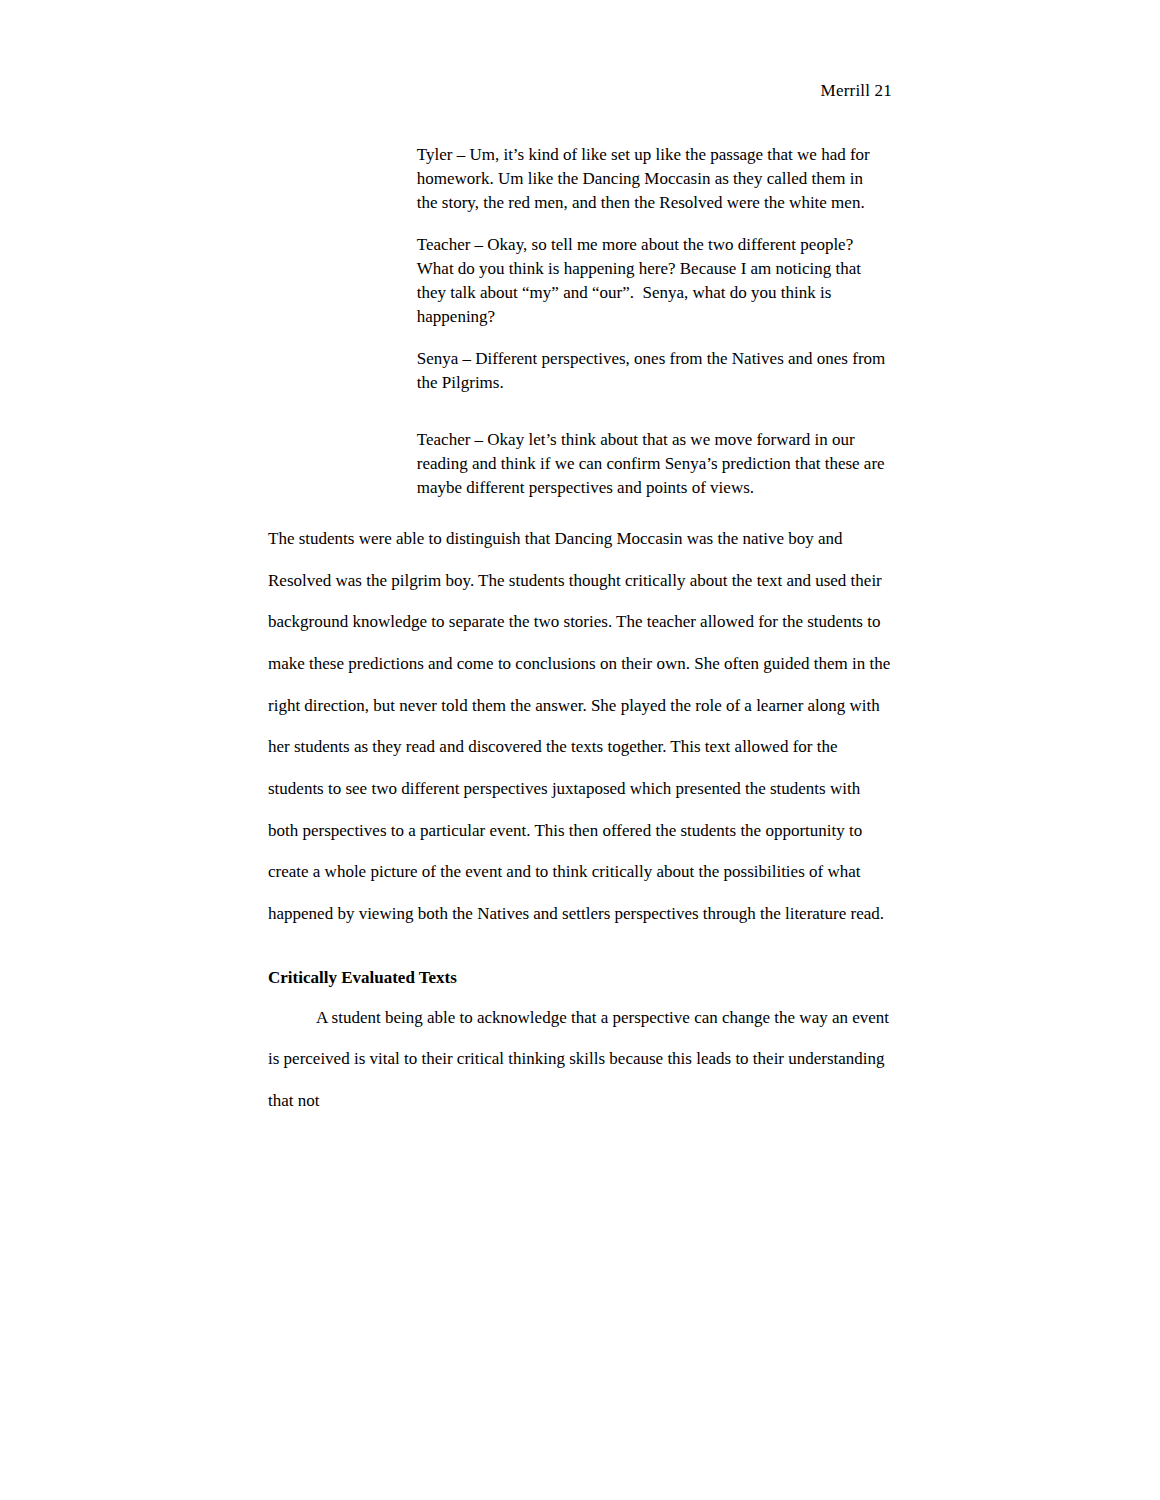Merrill 21
Tyler – Um, it’s kind of like set up like the passage that we had for homework. Um like the Dancing Moccasin as they called them in the story, the red men, and then the Resolved were the white men.
Teacher – Okay, so tell me more about the two different people? What do you think is happening here? Because I am noticing that they talk about “my” and “our”. Senya, what do you think is happening?
Senya – Different perspectives, ones from the Natives and ones from the Pilgrims.
Teacher – Okay let’s think about that as we move forward in our reading and think if we can confirm Senya’s prediction that these are maybe different perspectives and points of views.
The students were able to distinguish that Dancing Moccasin was the native boy and Resolved was the pilgrim boy. The students thought critically about the text and used their background knowledge to separate the two stories. The teacher allowed for the students to make these predictions and come to conclusions on their own. She often guided them in the right direction, but never told them the answer. She played the role of a learner along with her students as they read and discovered the texts together. This text allowed for the students to see two different perspectives juxtaposed which presented the students with both perspectives to a particular event. This then offered the students the opportunity to create a whole picture of the event and to think critically about the possibilities of what happened by viewing both the Natives and settlers perspectives through the literature read.
Critically Evaluated Texts
A student being able to acknowledge that a perspective can change the way an event is perceived is vital to their critical thinking skills because this leads to their understanding that not